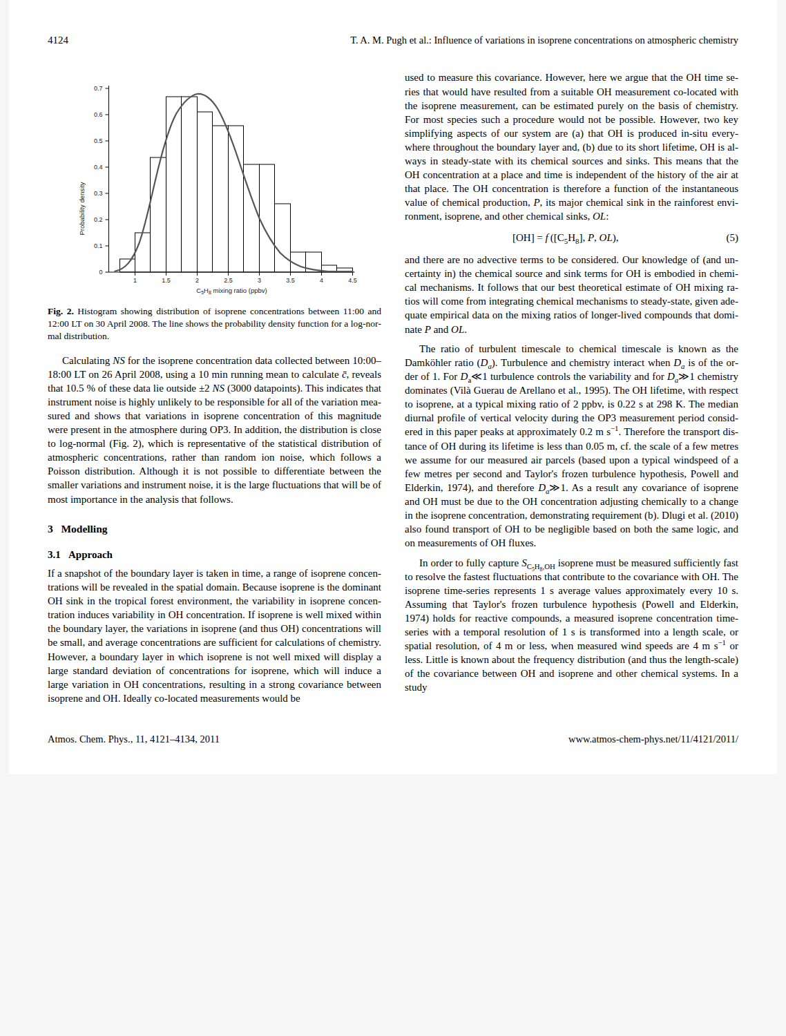4124
T. A. M. Pugh et al.: Influence of variations in isoprene concentrations on atmospheric chemistry
0 0.1 0.2 0.3 0.4 0.5 0.6 0.7 1 1.5 2 2.5 3 3.5 4 4.5 C5H8 mixing ratio (ppbv) Probability density
Fig. 2. Histogram showing distribution of isoprene concentrations between 11:00 and 12:00 LT on 30 April 2008. The line shows the probability density function for a log-normal distribution.
Calculating NS for the isoprene concentration data collected between 10:00–18:00 LT on 26 April 2008, using a 10 min running mean to calculate c̄, reveals that 10.5 % of these data lie outside ±2 NS (3000 datapoints). This indicates that instrument noise is highly unlikely to be responsible for all of the variation measured and shows that variations in isoprene concentration of this magnitude were present in the atmosphere during OP3. In addition, the distribution is close to log-normal (Fig. 2), which is representative of the statistical distribution of atmospheric concentrations, rather than random ion noise, which follows a Poisson distribution. Although it is not possible to differentiate between the smaller variations and instrument noise, it is the large fluctuations that will be of most importance in the analysis that follows.
3 Modelling
3.1 Approach
If a snapshot of the boundary layer is taken in time, a range of isoprene concentrations will be revealed in the spatial domain. Because isoprene is the dominant OH sink in the tropical forest environment, the variability in isoprene concentration induces variability in OH concentration. If isoprene is well mixed within the boundary layer, the variations in isoprene (and thus OH) concentrations will be small, and average concentrations are sufficient for calculations of chemistry. However, a boundary layer in which isoprene is not well mixed will display a large standard deviation of concentrations for isoprene, which will induce a large variation in OH concentrations, resulting in a strong covariance between isoprene and OH. Ideally co-located measurements would be
used to measure this covariance. However, here we argue that the OH time series that would have resulted from a suitable OH measurement co-located with the isoprene measurement, can be estimated purely on the basis of chemistry. For most species such a procedure would not be possible. However, two key simplifying aspects of our system are (a) that OH is produced in-situ everywhere throughout the boundary layer and, (b) due to its short lifetime, OH is always in steady-state with its chemical sources and sinks. This means that the OH concentration at a place and time is independent of the history of the air at that place. The OH concentration is therefore a function of the instantaneous value of chemical production, P, its major chemical sink in the rainforest environment, isoprene, and other chemical sinks, OL:
[OH] = f ([C5H8], P, OL),
(5)
and there are no advective terms to be considered. Our knowledge of (and uncertainty in) the chemical source and sink terms for OH is embodied in chemical mechanisms. It follows that our best theoretical estimate of OH mixing ratios will come from integrating chemical mechanisms to steady-state, given adequate empirical data on the mixing ratios of longer-lived compounds that dominate P and OL.
The ratio of turbulent timescale to chemical timescale is known as the Damköhler ratio (Da). Turbulence and chemistry interact when Da is of the order of 1. For Da≪1 turbulence controls the variability and for Da≫1 chemistry dominates (Vilà Guerau de Arellano et al., 1995). The OH lifetime, with respect to isoprene, at a typical mixing ratio of 2 ppbv, is 0.22 s at 298 K. The median diurnal profile of vertical velocity during the OP3 measurement period considered in this paper peaks at approximately 0.2 m s−1. Therefore the transport distance of OH during its lifetime is less than 0.05 m, cf. the scale of a few metres we assume for our measured air parcels (based upon a typical windspeed of a few metres per second and Taylor's frozen turbulence hypothesis, Powell and Elderkin, 1974), and therefore Da≫1. As a result any covariance of isoprene and OH must be due to the OH concentration adjusting chemically to a change in the isoprene concentration, demonstrating requirement (b). Dlugi et al. (2010) also found transport of OH to be negligible based on both the same logic, and on measurements of OH fluxes.
In order to fully capture SC5H8,OH isoprene must be measured sufficiently fast to resolve the fastest fluctuations that contribute to the covariance with OH. The isoprene time-series represents 1 s average values approximately every 10 s. Assuming that Taylor's frozen turbulence hypothesis (Powell and Elderkin, 1974) holds for reactive compounds, a measured isoprene concentration time-series with a temporal resolution of 1 s is transformed into a length scale, or spatial resolution, of 4 m or less, when measured wind speeds are 4 m s−1 or less. Little is known about the frequency distribution (and thus the length-scale) of the covariance between OH and isoprene and other chemical systems. In a study
Atmos. Chem. Phys., 11, 4121–4134, 2011
www.atmos-chem-phys.net/11/4121/2011/